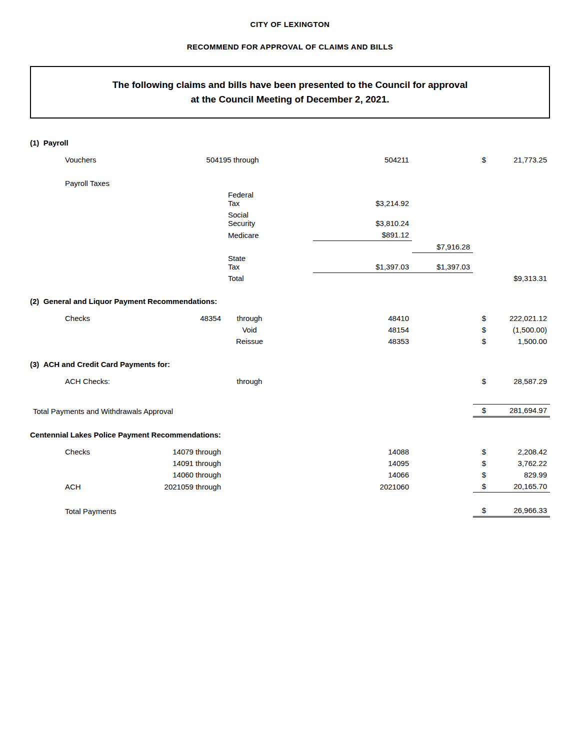CITY OF LEXINGTON
RECOMMEND FOR APPROVAL OF CLAIMS AND BILLS
The following claims and bills have been presented to the Council for approval
at the Council Meeting of December 2, 2021.
(1) Payroll
| Vouchers | 504195 through | | 504211 | | $ | 21,773.25 |
| Payroll Taxes | | | | | | |
| | Federal Tax | | $3,214.92 | | | |
| | Social Security | | $3,810.24 | | | |
| | Medicare | | $891.12 | | | |
| | | | | $7,916.28 | | |
| | State Tax | | $1,397.03 | $1,397.03 | | |
| | Total | | | | | $9,313.31 |
(2) General and Liquor Payment Recommendations:
| Checks | 48354 | through | 48410 | | $ | 222,021.12 |
| | | Void | 48154 | | $ | (1,500.00) |
| | | Reissue | 48353 | | $ | 1,500.00 |
(3) ACH and Credit Card Payments for:
| ACH Checks: | | through | | | $ | 28,587.29 |
| Total Payments and Withdrawals Approval | | | | | $ | 281,694.97 |
Centennial Lakes Police Payment Recommendations:
| Checks | 14079 through | | 14088 | | $ | 2,208.42 |
| | 14091 through | | 14095 | | $ | 3,762.22 |
| | 14060 through | | 14066 | | $ | 829.99 |
| ACH | 2021059 through | | 2021060 | | $ | 20,165.70 |
| Total Payments | | | | | $ | 26,966.33 |